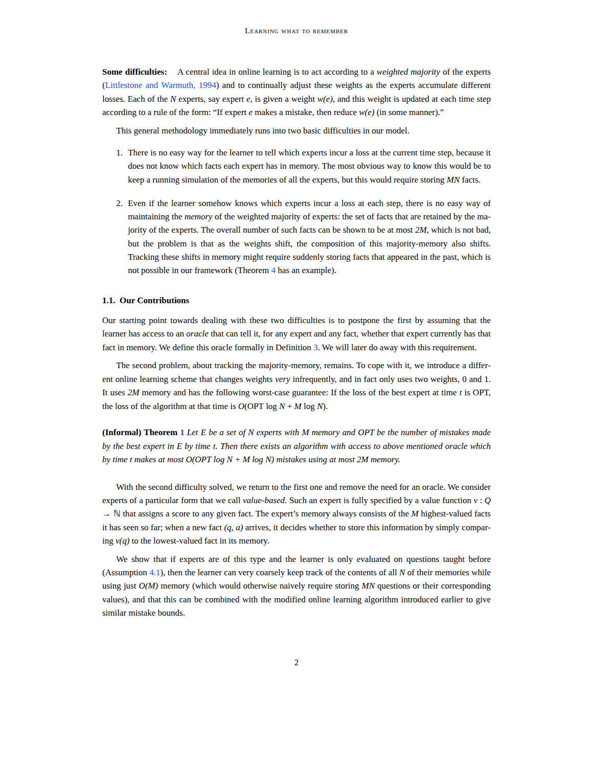Learning what to remember
Some difficulties: A central idea in online learning is to act according to a weighted majority of the experts (Littlestone and Warmuth, 1994) and to continually adjust these weights as the experts accumulate different losses. Each of the N experts, say expert e, is given a weight w(e), and this weight is updated at each time step according to a rule of the form: “If expert e makes a mistake, then reduce w(e) (in some manner).”
This general methodology immediately runs into two basic difficulties in our model.
There is no easy way for the learner to tell which experts incur a loss at the current time step, because it does not know which facts each expert has in memory. The most obvious way to know this would be to keep a running simulation of the memories of all the experts, but this would require storing MN facts.
Even if the learner somehow knows which experts incur a loss at each step, there is no easy way of maintaining the memory of the weighted majority of experts: the set of facts that are retained by the majority of the experts. The overall number of such facts can be shown to be at most 2M, which is not bad, but the problem is that as the weights shift, the composition of this majority-memory also shifts. Tracking these shifts in memory might require suddenly storing facts that appeared in the past, which is not possible in our framework (Theorem 4 has an example).
1.1. Our Contributions
Our starting point towards dealing with these two difficulties is to postpone the first by assuming that the learner has access to an oracle that can tell it, for any expert and any fact, whether that expert currently has that fact in memory. We define this oracle formally in Definition 3. We will later do away with this requirement.
The second problem, about tracking the majority-memory, remains. To cope with it, we introduce a different online learning scheme that changes weights very infrequently, and in fact only uses two weights, 0 and 1. It uses 2M memory and has the following worst-case guarantee: If the loss of the best expert at time t is OPT, the loss of the algorithm at that time is O(OPT log N + M log N).
(Informal) Theorem 1 Let E be a set of N experts with M memory and OPT be the number of mistakes made by the best expert in E by time t. Then there exists an algorithm with access to above mentioned oracle which by time t makes at most O(OPT log N + M log N) mistakes using at most 2M memory.
With the second difficulty solved, we return to the first one and remove the need for an oracle. We consider experts of a particular form that we call value-based. Such an expert is fully specified by a value function v : Q → ℕ that assigns a score to any given fact. The expert’s memory always consists of the M highest-valued facts it has seen so far; when a new fact (q, a) arrives, it decides whether to store this information by simply comparing v(q) to the lowest-valued fact in its memory.
We show that if experts are of this type and the learner is only evaluated on questions taught before (Assumption 4.1), then the learner can very coarsely keep track of the contents of all N of their memories while using just O(M) memory (which would otherwise naively require storing MN questions or their corresponding values), and that this can be combined with the modified online learning algorithm introduced earlier to give similar mistake bounds.
2